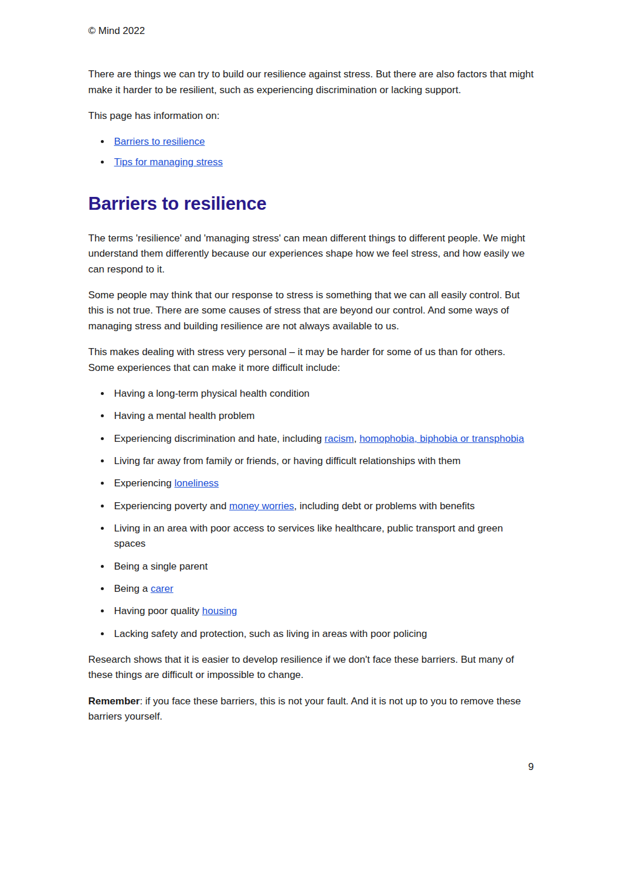© Mind 2022
There are things we can try to build our resilience against stress. But there are also factors that might make it harder to be resilient, such as experiencing discrimination or lacking support.
This page has information on:
Barriers to resilience
Tips for managing stress
Barriers to resilience
The terms 'resilience' and 'managing stress' can mean different things to different people. We might understand them differently because our experiences shape how we feel stress, and how easily we can respond to it.
Some people may think that our response to stress is something that we can all easily control. But this is not true. There are some causes of stress that are beyond our control. And some ways of managing stress and building resilience are not always available to us.
This makes dealing with stress very personal – it may be harder for some of us than for others. Some experiences that can make it more difficult include:
Having a long-term physical health condition
Having a mental health problem
Experiencing discrimination and hate, including racism, homophobia, biphobia or transphobia
Living far away from family or friends, or having difficult relationships with them
Experiencing loneliness
Experiencing poverty and money worries, including debt or problems with benefits
Living in an area with poor access to services like healthcare, public transport and green spaces
Being a single parent
Being a carer
Having poor quality housing
Lacking safety and protection, such as living in areas with poor policing
Research shows that it is easier to develop resilience if we don't face these barriers. But many of these things are difficult or impossible to change.
Remember: if you face these barriers, this is not your fault. And it is not up to you to remove these barriers yourself.
9